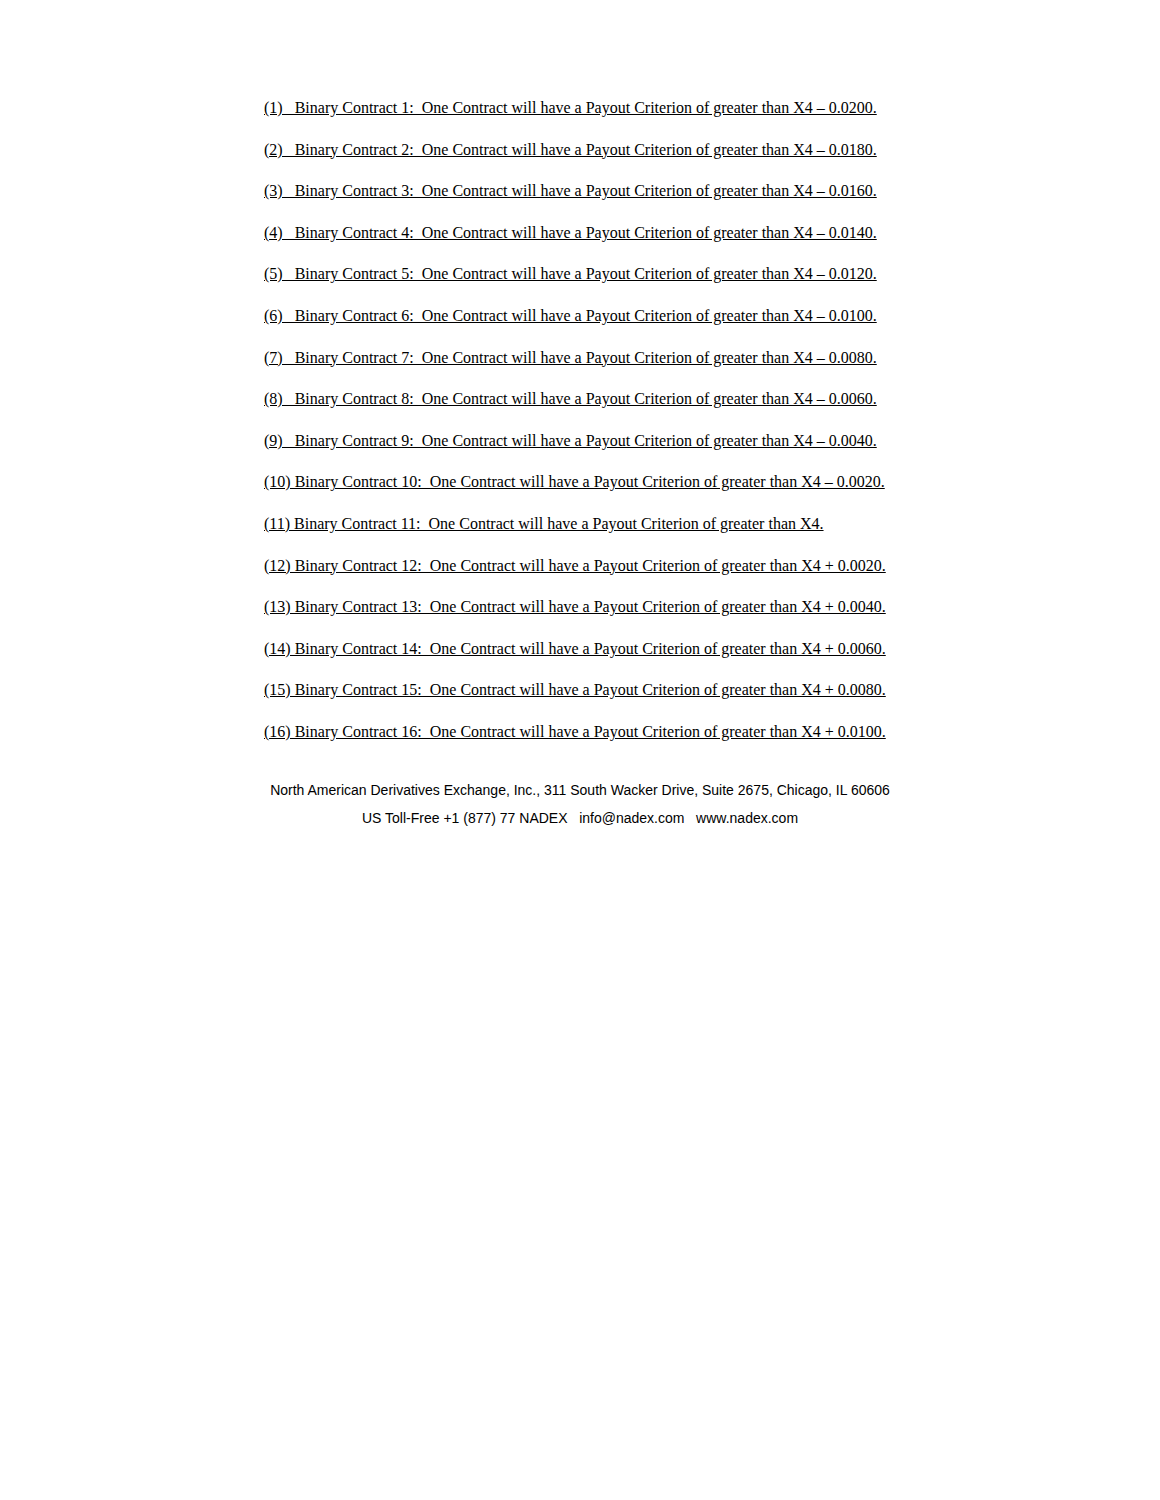(1) Binary Contract 1: One Contract will have a Payout Criterion of greater than X4 – 0.0200.
(2) Binary Contract 2: One Contract will have a Payout Criterion of greater than X4 – 0.0180.
(3) Binary Contract 3: One Contract will have a Payout Criterion of greater than X4 – 0.0160.
(4) Binary Contract 4: One Contract will have a Payout Criterion of greater than X4 – 0.0140.
(5) Binary Contract 5: One Contract will have a Payout Criterion of greater than X4 – 0.0120.
(6) Binary Contract 6: One Contract will have a Payout Criterion of greater than X4 – 0.0100.
(7) Binary Contract 7: One Contract will have a Payout Criterion of greater than X4 – 0.0080.
(8) Binary Contract 8: One Contract will have a Payout Criterion of greater than X4 – 0.0060.
(9) Binary Contract 9: One Contract will have a Payout Criterion of greater than X4 – 0.0040.
(10) Binary Contract 10: One Contract will have a Payout Criterion of greater than X4 – 0.0020.
(11) Binary Contract 11: One Contract will have a Payout Criterion of greater than X4.
(12) Binary Contract 12: One Contract will have a Payout Criterion of greater than X4 + 0.0020.
(13) Binary Contract 13: One Contract will have a Payout Criterion of greater than X4 + 0.0040.
(14) Binary Contract 14: One Contract will have a Payout Criterion of greater than X4 + 0.0060.
(15) Binary Contract 15: One Contract will have a Payout Criterion of greater than X4 + 0.0080.
(16) Binary Contract 16: One Contract will have a Payout Criterion of greater than X4 + 0.0100.
North American Derivatives Exchange, Inc., 311 South Wacker Drive, Suite 2675, Chicago, IL 60606
US Toll-Free +1 (877) 77 NADEX info@nadex.com www.nadex.com